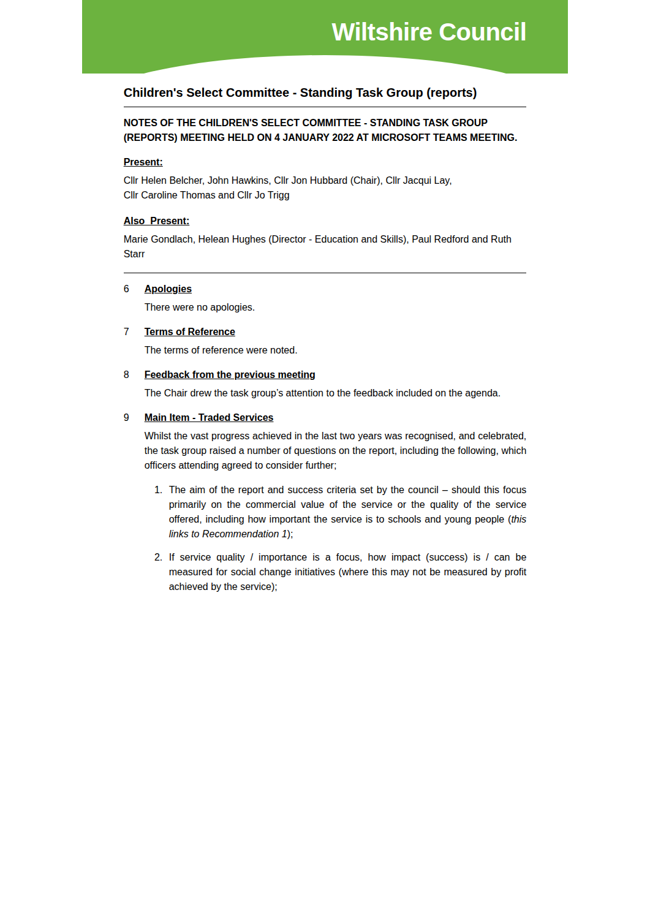Wiltshire Council
Children's Select Committee - Standing Task Group (reports)
NOTES OF THE CHILDREN'S SELECT COMMITTEE - STANDING TASK GROUP (REPORTS) MEETING HELD ON 4 JANUARY 2022 AT MICROSOFT TEAMS MEETING.
Present:
Cllr Helen Belcher, John Hawkins, Cllr Jon Hubbard (Chair), Cllr Jacqui Lay,
Cllr Caroline Thomas and Cllr Jo Trigg
Also Present:
Marie Gondlach, Helean Hughes (Director - Education and Skills), Paul Redford and Ruth Starr
6 Apologies
There were no apologies.
7 Terms of Reference
The terms of reference were noted.
8 Feedback from the previous meeting
The Chair drew the task group’s attention to the feedback included on the agenda.
9 Main Item - Traded Services
Whilst the vast progress achieved in the last two years was recognised, and celebrated, the task group raised a number of questions on the report, including the following, which officers attending agreed to consider further;
The aim of the report and success criteria set by the council – should this focus primarily on the commercial value of the service or the quality of the service offered, including how important the service is to schools and young people (this links to Recommendation 1);
If service quality / importance is a focus, how impact (success) is / can be measured for social change initiatives (where this may not be measured by profit achieved by the service);